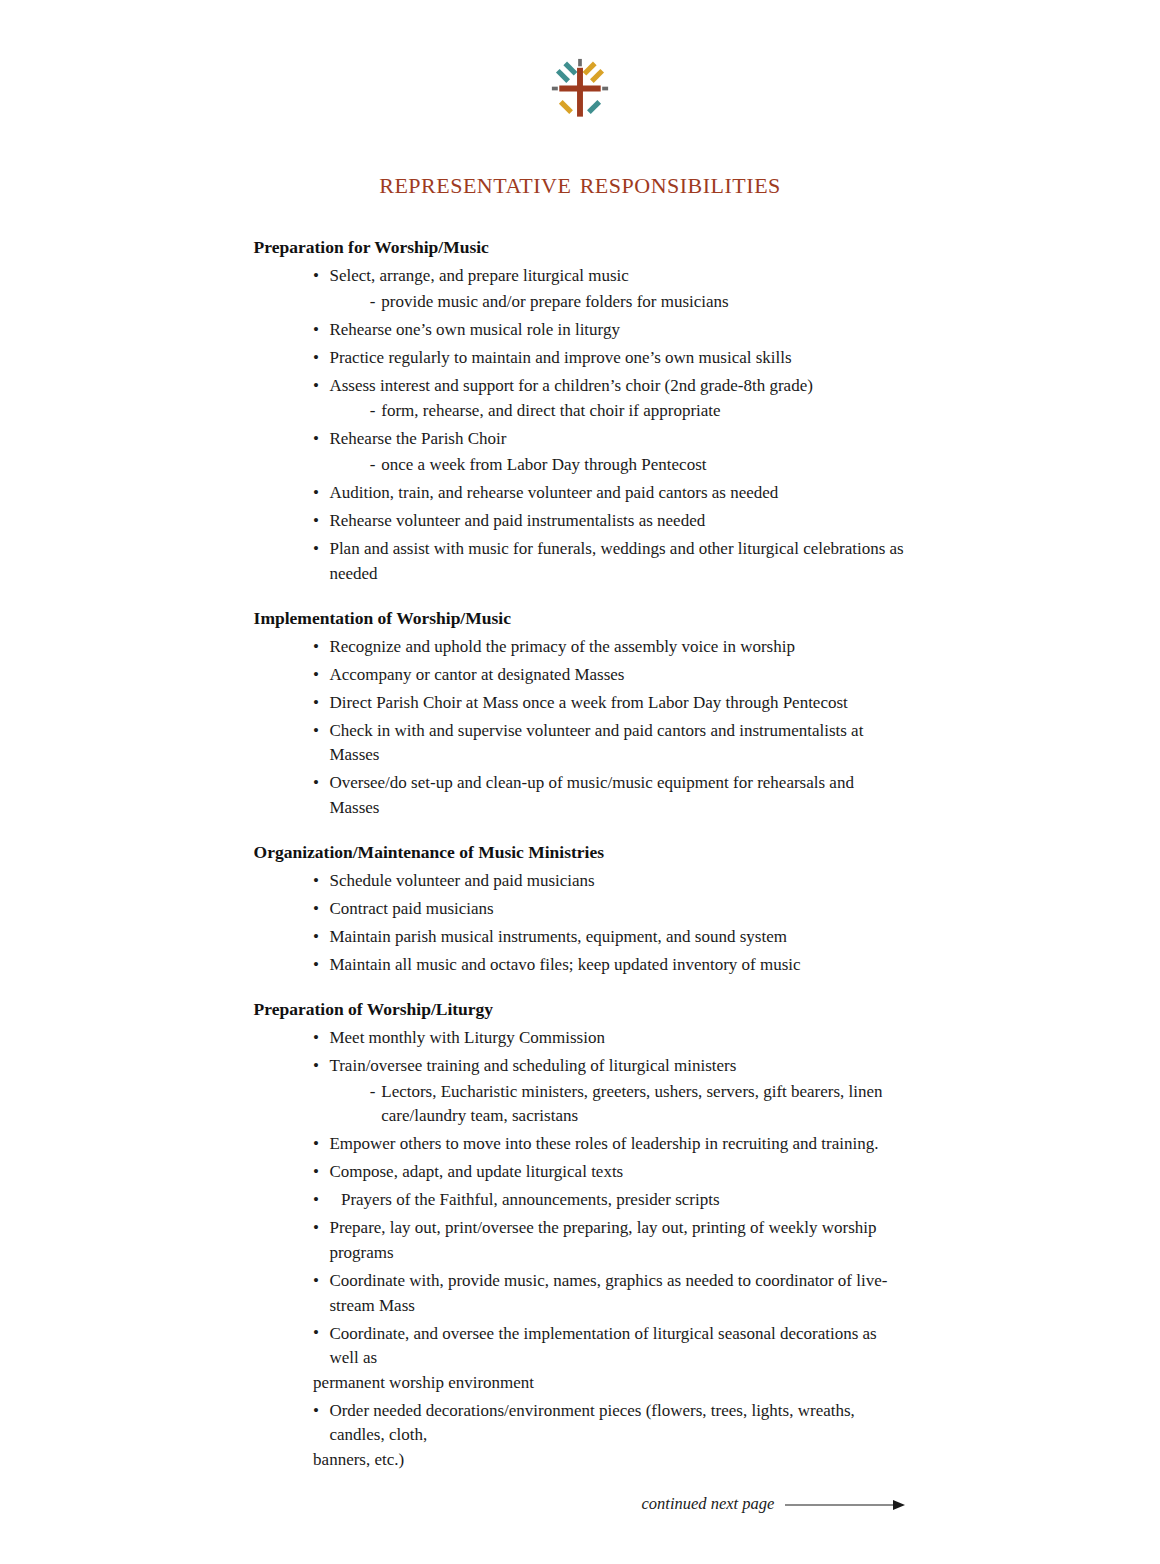Representative Responsibilities
Preparation for Worship/Music
Select, arrange, and prepare liturgical music
provide music and/or prepare folders for musicians
Rehearse one’s own musical role in liturgy
Practice regularly to maintain and improve one’s own musical skills
Assess interest and support for a children’s choir (2nd grade-8th grade)
form, rehearse, and direct that choir if appropriate
Rehearse the Parish Choir
once a week from Labor Day through Pentecost
Audition, train, and rehearse volunteer and paid cantors as needed
Rehearse volunteer and paid instrumentalists as needed
Plan and assist with music for funerals, weddings and other liturgical celebrations as needed
Implementation of Worship/Music
Recognize and uphold the primacy of the assembly voice in worship
Accompany or cantor at designated Masses
Direct Parish Choir at Mass once a week from Labor Day through Pentecost
Check in with and supervise volunteer and paid cantors and instrumentalists at Masses
Oversee/do set-up and clean-up of music/music equipment for rehearsals and Masses
Organization/Maintenance of Music Ministries
Schedule volunteer and paid musicians
Contract paid musicians
Maintain parish musical instruments, equipment, and sound system
Maintain all music and octavo files; keep updated inventory of music
Preparation of Worship/Liturgy
Meet monthly with Liturgy Commission
Train/oversee training and scheduling of liturgical ministers
Lectors, Eucharistic ministers, greeters, ushers, servers, gift bearers, linen care/laundry team, sacristans
Empower others to move into these roles of leadership in recruiting and training.
Compose, adapt, and update liturgical texts
Prayers of the Faithful, announcements, presider scripts
Prepare, lay out, print/oversee the preparing, lay out, printing of weekly worship programs
Coordinate with, provide music, names, graphics as needed to coordinator of live-stream Mass
Coordinate, and oversee the implementation of liturgical seasonal decorations as well as permanent worship environment
Order needed decorations/environment pieces (flowers, trees, lights, wreaths, candles, cloth, banners, etc.)
continued next page